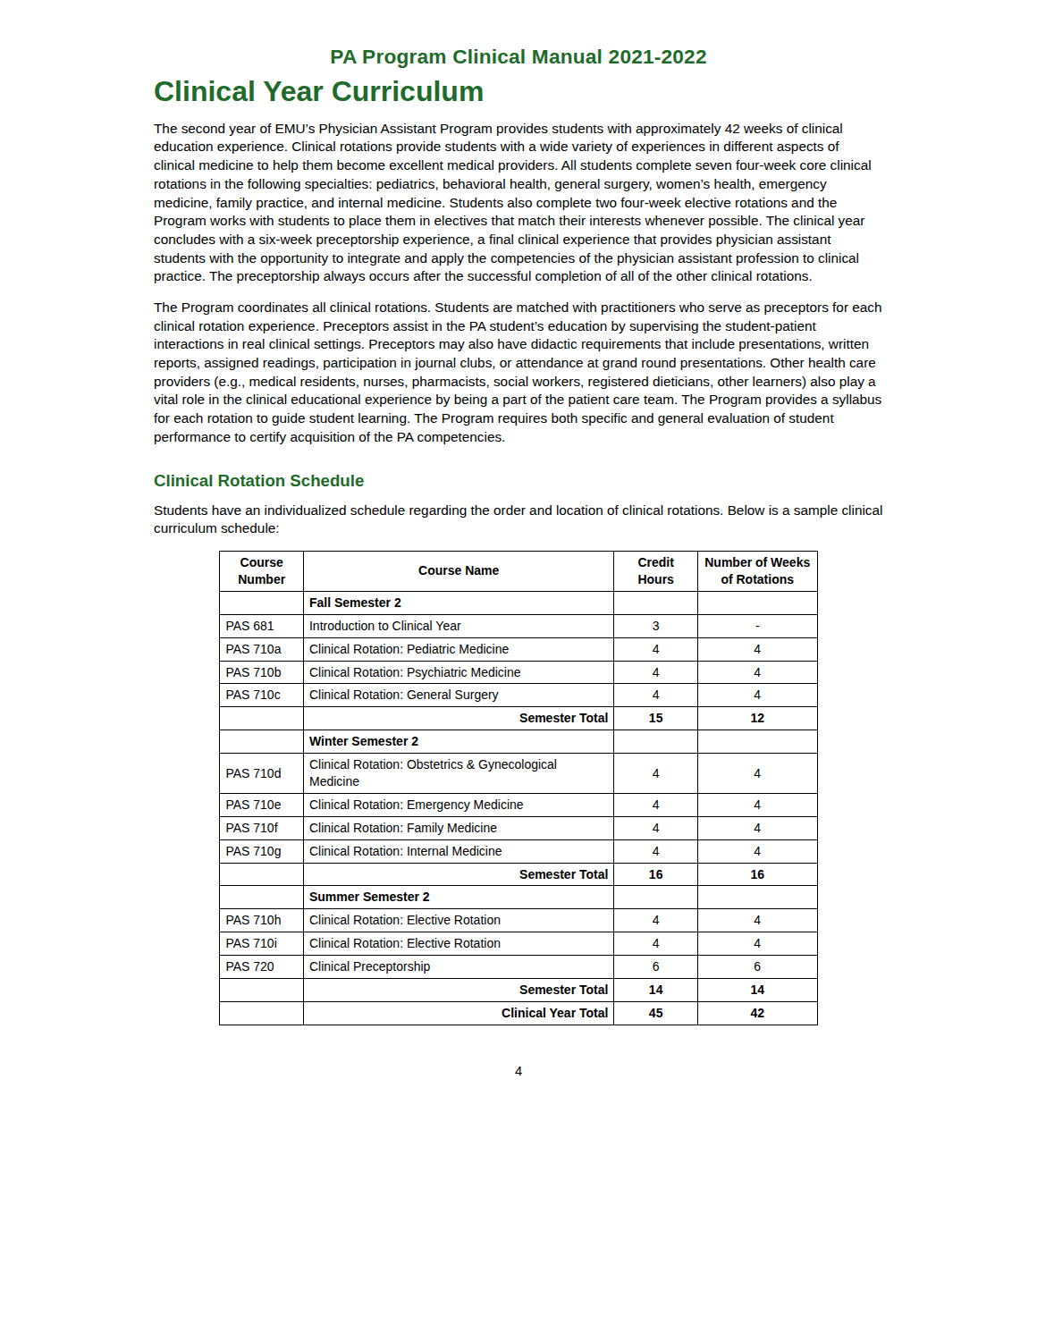PA Program Clinical Manual 2021-2022
Clinical Year Curriculum
The second year of EMU’s Physician Assistant Program provides students with approximately 42 weeks of clinical education experience. Clinical rotations provide students with a wide variety of experiences in different aspects of clinical medicine to help them become excellent medical providers. All students complete seven four-week core clinical rotations in the following specialties: pediatrics, behavioral health, general surgery, women’s health, emergency medicine, family practice, and internal medicine. Students also complete two four-week elective rotations and the Program works with students to place them in electives that match their interests whenever possible. The clinical year concludes with a six-week preceptorship experience, a final clinical experience that provides physician assistant students with the opportunity to integrate and apply the competencies of the physician assistant profession to clinical practice. The preceptorship always occurs after the successful completion of all of the other clinical rotations.
The Program coordinates all clinical rotations. Students are matched with practitioners who serve as preceptors for each clinical rotation experience. Preceptors assist in the PA student’s education by supervising the student-patient interactions in real clinical settings. Preceptors may also have didactic requirements that include presentations, written reports, assigned readings, participation in journal clubs, or attendance at grand round presentations. Other health care providers (e.g., medical residents, nurses, pharmacists, social workers, registered dieticians, other learners) also play a vital role in the clinical educational experience by being a part of the patient care team. The Program provides a syllabus for each rotation to guide student learning. The Program requires both specific and general evaluation of student performance to certify acquisition of the PA competencies.
Clinical Rotation Schedule
Students have an individualized schedule regarding the order and location of clinical rotations. Below is a sample clinical curriculum schedule:
| Course Number | Course Name | Credit Hours | Number of Weeks of Rotations |
| --- | --- | --- | --- |
| | Fall Semester 2 | | |
| PAS 681 | Introduction to Clinical Year | 3 | - |
| PAS 710a | Clinical Rotation: Pediatric Medicine | 4 | 4 |
| PAS 710b | Clinical Rotation: Psychiatric Medicine | 4 | 4 |
| PAS 710c | Clinical Rotation: General Surgery | 4 | 4 |
| | Semester Total | 15 | 12 |
| | Winter Semester 2 | | |
| PAS 710d | Clinical Rotation: Obstetrics & Gynecological Medicine | 4 | 4 |
| PAS 710e | Clinical Rotation: Emergency Medicine | 4 | 4 |
| PAS 710f | Clinical Rotation: Family Medicine | 4 | 4 |
| PAS 710g | Clinical Rotation: Internal Medicine | 4 | 4 |
| | Semester Total | 16 | 16 |
| | Summer Semester 2 | | |
| PAS 710h | Clinical Rotation: Elective Rotation | 4 | 4 |
| PAS 710i | Clinical Rotation: Elective Rotation | 4 | 4 |
| PAS 720 | Clinical Preceptorship | 6 | 6 |
| | Semester Total | 14 | 14 |
| | Clinical Year Total | 45 | 42 |
4